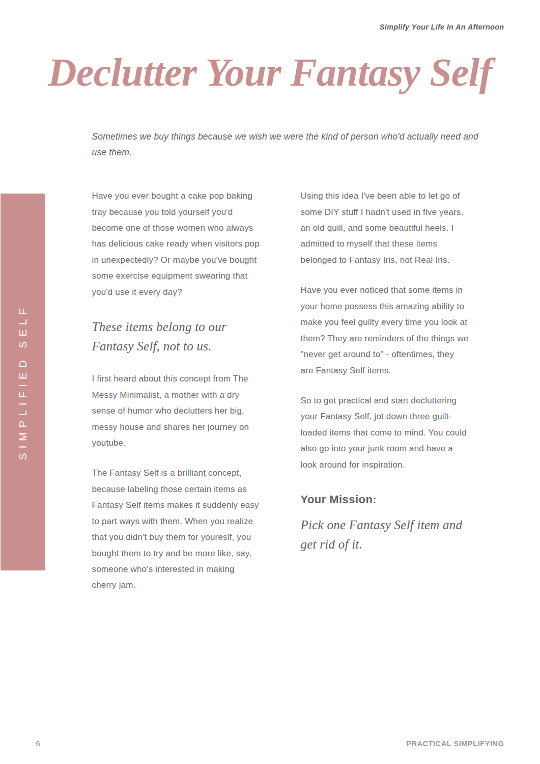SIMPLIFIED SELF
Simplify Your Life In An Afternoon
Declutter Your Fantasy Self
Sometimes we buy things because we wish we were the kind of person who'd actually need and use them.
Have you ever bought a cake pop baking tray because you told yourself you'd become one of those women who always has delicious cake ready when visitors pop in unexpectedly? Or maybe you've bought some exercise equipment swearing that you'd use it every day?
These items belong to our Fantasy Self, not to us.
I first heard about this concept from The Messy Minimalist, a mother with a dry sense of humor who declutters her big, messy house and shares her journey on youtube.
The Fantasy Self is a brilliant concept, because labeling those certain items as Fantasy Self items makes it suddenly easy to part ways with them. When you realize that you didn't buy them for youreslf, you bought them to try and be more like, say, someone who's interested in making cherry jam.
Using this idea I've been able to let go of some DIY stuff I hadn't used in five years, an old quill, and some beautiful heels. I admitted to myself that these items belonged to Fantasy Iris, not Real Iris.
Have you ever noticed that some items in your home possess this amazing ability to make you feel guilty every time you look at them? They are reminders of the things we "never get around to" - oftentimes, they are Fantasy Self items.
So to get practical and start decluttering your Fantasy Self, jot down three guilt-loaded items that come to mind. You could also go into your junk room and have a look around for inspiration.
Your Mission:
Pick one Fantasy Self item and get rid of it.
6
PRACTICAL SIMPLIFYING